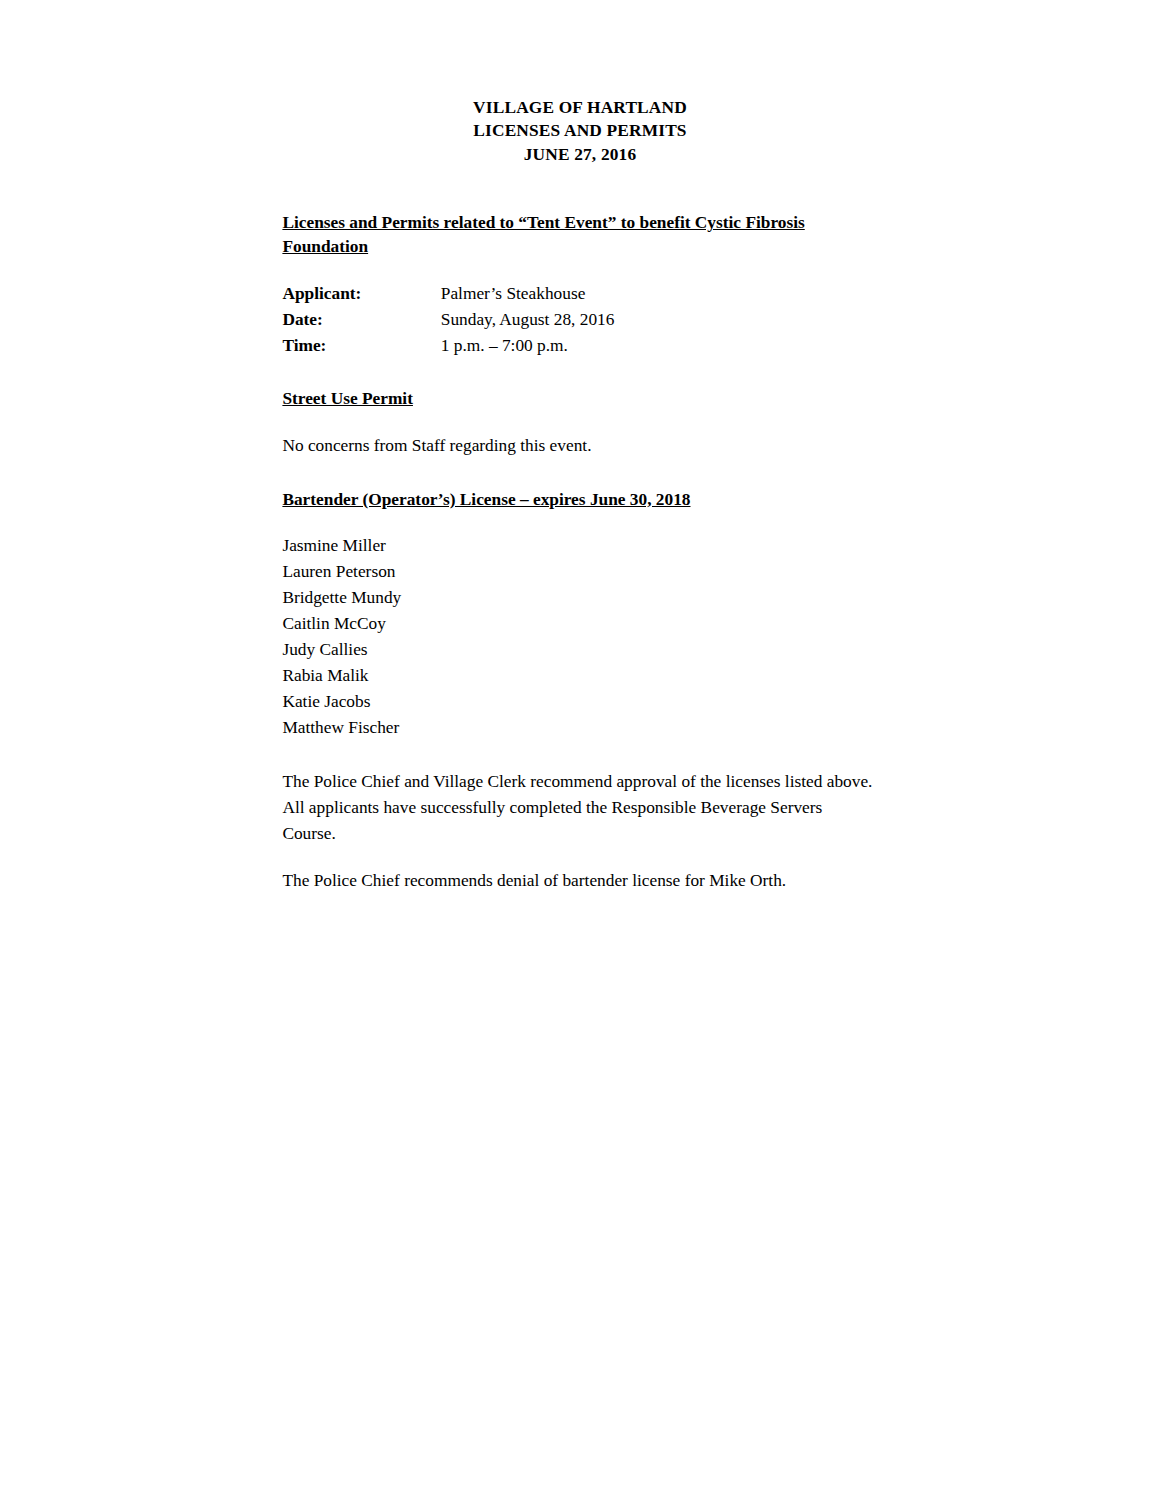VILLAGE OF HARTLAND
LICENSES AND PERMITS
JUNE 27, 2016
Licenses and Permits related to “Tent Event” to benefit Cystic Fibrosis Foundation
| Applicant: | Palmer’s Steakhouse |
| Date: | Sunday, August 28, 2016 |
| Time: | 1 p.m. – 7:00 p.m. |
Street Use Permit
No concerns from Staff regarding this event.
Bartender (Operator’s) License – expires June 30, 2018
Jasmine Miller
Lauren Peterson
Bridgette Mundy
Caitlin McCoy
Judy Callies
Rabia Malik
Katie Jacobs
Matthew Fischer
The Police Chief and Village Clerk recommend approval of the licenses listed above. All applicants have successfully completed the Responsible Beverage Servers Course.
The Police Chief recommends denial of bartender license for Mike Orth.